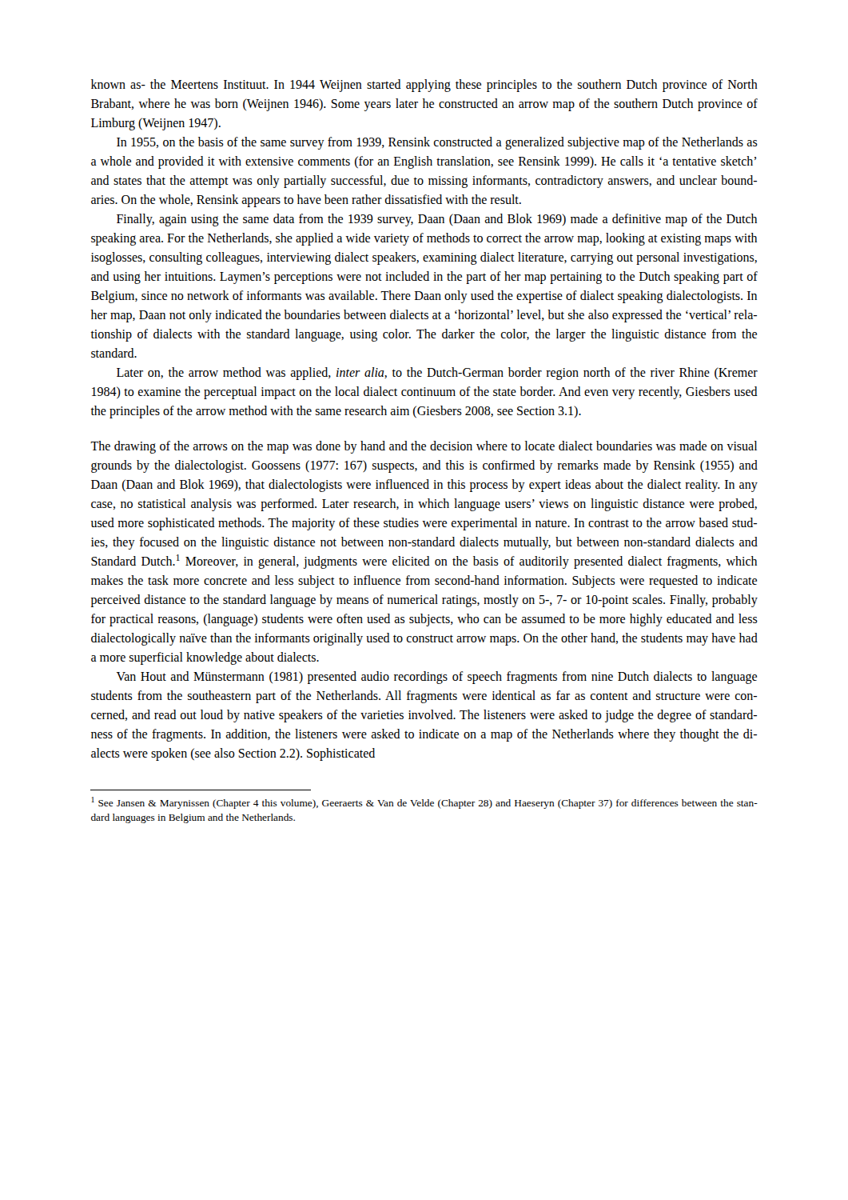known as- the Meertens Instituut. In 1944 Weijnen started applying these principles to the southern Dutch province of North Brabant, where he was born (Weijnen 1946). Some years later he constructed an arrow map of the southern Dutch province of Limburg (Weijnen 1947).
In 1955, on the basis of the same survey from 1939, Rensink constructed a generalized subjective map of the Netherlands as a whole and provided it with extensive comments (for an English translation, see Rensink 1999). He calls it ‘a tentative sketch’ and states that the attempt was only partially successful, due to missing informants, contradictory answers, and unclear boundaries. On the whole, Rensink appears to have been rather dissatisfied with the result.
Finally, again using the same data from the 1939 survey, Daan (Daan and Blok 1969) made a definitive map of the Dutch speaking area. For the Netherlands, she applied a wide variety of methods to correct the arrow map, looking at existing maps with isoglosses, consulting colleagues, interviewing dialect speakers, examining dialect literature, carrying out personal investigations, and using her intuitions. Laymen’s perceptions were not included in the part of her map pertaining to the Dutch speaking part of Belgium, since no network of informants was available. There Daan only used the expertise of dialect speaking dialectologists. In her map, Daan not only indicated the boundaries between dialects at a ‘horizontal’ level, but she also expressed the ‘vertical’ relationship of dialects with the standard language, using color. The darker the color, the larger the linguistic distance from the standard.
Later on, the arrow method was applied, inter alia, to the Dutch-German border region north of the river Rhine (Kremer 1984) to examine the perceptual impact on the local dialect continuum of the state border. And even very recently, Giesbers used the principles of the arrow method with the same research aim (Giesbers 2008, see Section 3.1).
The drawing of the arrows on the map was done by hand and the decision where to locate dialect boundaries was made on visual grounds by the dialectologist. Goossens (1977: 167) suspects, and this is confirmed by remarks made by Rensink (1955) and Daan (Daan and Blok 1969), that dialectologists were influenced in this process by expert ideas about the dialect reality. In any case, no statistical analysis was performed. Later research, in which language users’ views on linguistic distance were probed, used more sophisticated methods. The majority of these studies were experimental in nature. In contrast to the arrow based studies, they focused on the linguistic distance not between non-standard dialects mutually, but between non-standard dialects and Standard Dutch.1 Moreover, in general, judgments were elicited on the basis of auditorily presented dialect fragments, which makes the task more concrete and less subject to influence from second-hand information. Subjects were requested to indicate perceived distance to the standard language by means of numerical ratings, mostly on 5-, 7- or 10-point scales. Finally, probably for practical reasons, (language) students were often used as subjects, who can be assumed to be more highly educated and less dialectologically naïve than the informants originally used to construct arrow maps. On the other hand, the students may have had a more superficial knowledge about dialects.
Van Hout and Münstermann (1981) presented audio recordings of speech fragments from nine Dutch dialects to language students from the southeastern part of the Netherlands. All fragments were identical as far as content and structure were concerned, and read out loud by native speakers of the varieties involved. The listeners were asked to judge the degree of standardness of the fragments. In addition, the listeners were asked to indicate on a map of the Netherlands where they thought the dialects were spoken (see also Section 2.2). Sophisticated
1 See Jansen & Marynissen (Chapter 4 this volume), Geeraerts & Van de Velde (Chapter 28) and Haeseryn (Chapter 37) for differences between the standard languages in Belgium and the Netherlands.